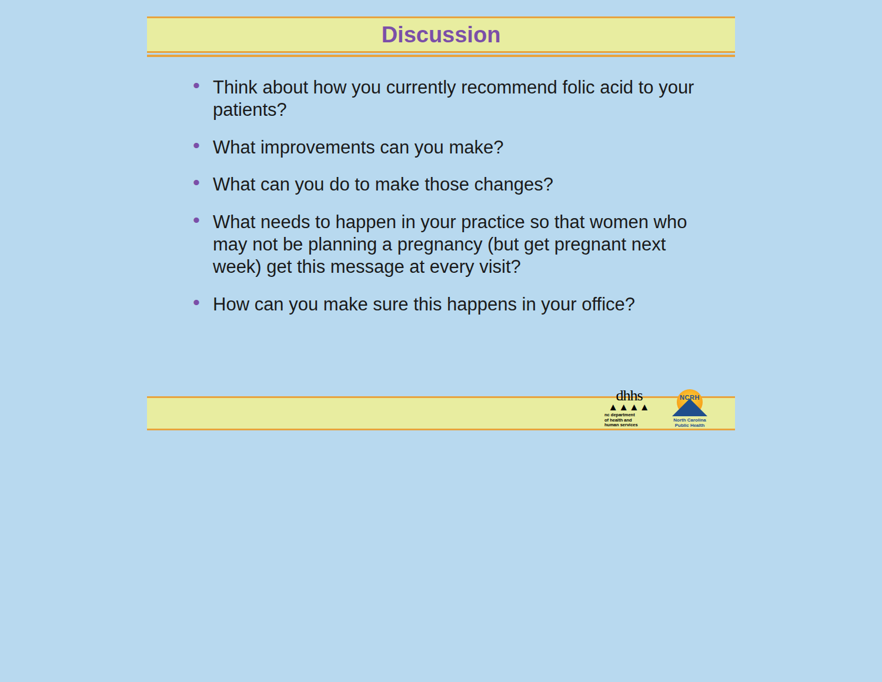Discussion
Think about how you currently recommend folic acid to your patients?
What improvements can you make?
What can you do to make those changes?
What needs to happen in your practice so that women who may not be planning a pregnancy (but get pregnant next week) get this message at every visit?
How can you make sure this happens in your office?
dhhs ▲▲▲▲
nc department
of health and
human services
NCRH
North Carolina
Public Health